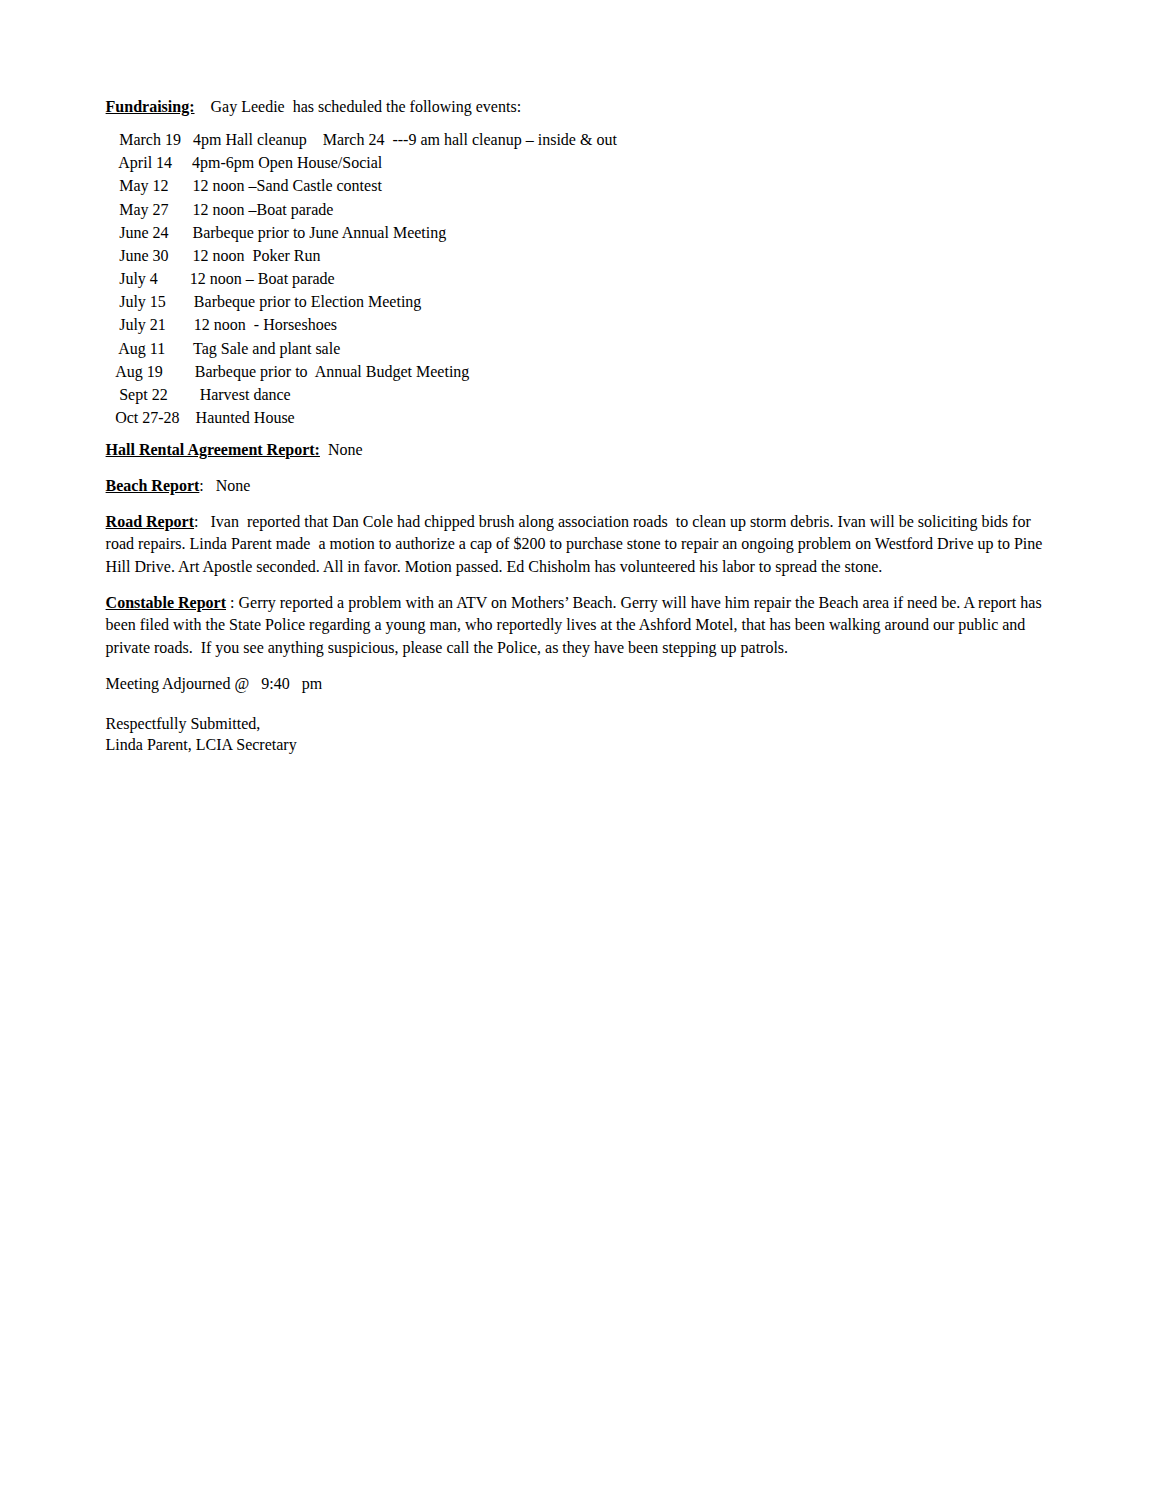Fundraising: Gay Leedie has scheduled the following events:
March 19 4pm Hall cleanup March 24 ---9 am hall cleanup – inside & out
April 14 4pm-6pm Open House/Social
May 12 12 noon –Sand Castle contest
May 27 12 noon –Boat parade
June 24 Barbeque prior to June Annual Meeting
June 30 12 noon Poker Run
July 4 12 noon – Boat parade
July 15 Barbeque prior to Election Meeting
July 21 12 noon - Horseshoes
Aug 11 Tag Sale and plant sale
Aug 19 Barbeque prior to Annual Budget Meeting
Sept 22 Harvest dance
Oct 27-28 Haunted House
Hall Rental Agreement Report: None
Beach Report: None
Road Report: Ivan reported that Dan Cole had chipped brush along association roads to clean up storm debris. Ivan will be soliciting bids for road repairs. Linda Parent made a motion to authorize a cap of $200 to purchase stone to repair an ongoing problem on Westford Drive up to Pine Hill Drive. Art Apostle seconded. All in favor. Motion passed. Ed Chisholm has volunteered his labor to spread the stone.
Constable Report : Gerry reported a problem with an ATV on Mothers’ Beach. Gerry will have him repair the Beach area if need be. A report has been filed with the State Police regarding a young man, who reportedly lives at the Ashford Motel, that has been walking around our public and private roads. If you see anything suspicious, please call the Police, as they have been stepping up patrols.
Meeting Adjourned @ 9:40 pm
Respectfully Submitted,
Linda Parent, LCIA Secretary